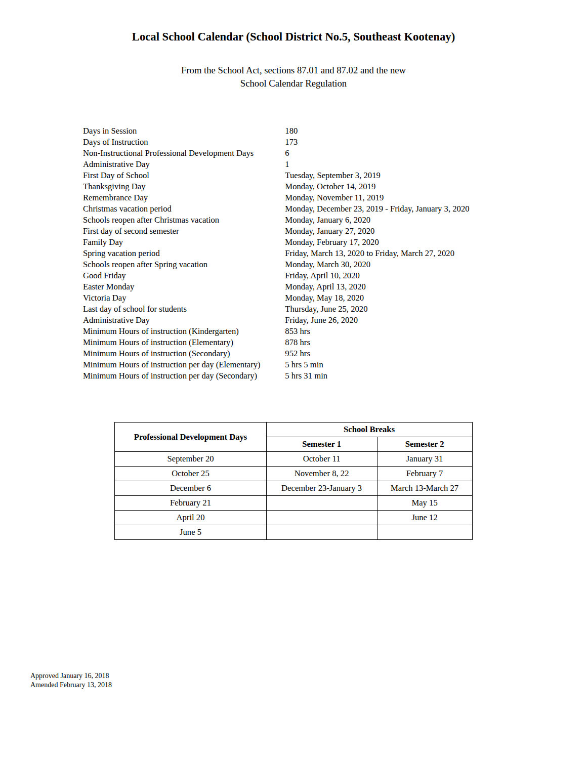Local School Calendar (School District No.5, Southeast Kootenay)
From the School Act, sections 87.01 and 87.02 and the new
School Calendar Regulation
| Days in Session | 180 |
| Days of Instruction | 173 |
| Non-Instructional Professional Development Days | 6 |
| Administrative Day | 1 |
| First Day of School | Tuesday, September 3, 2019 |
| Thanksgiving Day | Monday, October 14, 2019 |
| Remembrance Day | Monday, November 11, 2019 |
| Christmas vacation period | Monday, December 23, 2019 - Friday, January 3, 2020 |
| Schools reopen after Christmas vacation | Monday, January 6, 2020 |
| First day of second semester | Monday, January 27, 2020 |
| Family Day | Monday, February 17, 2020 |
| Spring vacation period | Friday, March 13, 2020 to Friday, March 27, 2020 |
| Schools reopen after Spring vacation | Monday, March 30, 2020 |
| Good Friday | Friday, April 10, 2020 |
| Easter Monday | Monday, April 13, 2020 |
| Victoria Day | Monday, May 18, 2020 |
| Last day of school for students | Thursday, June 25, 2020 |
| Administrative Day | Friday, June 26, 2020 |
| Minimum Hours of instruction (Kindergarten) | 853 hrs |
| Minimum Hours of instruction (Elementary) | 878 hrs |
| Minimum Hours of instruction (Secondary) | 952 hrs |
| Minimum Hours of instruction per day (Elementary) | 5 hrs 5 min |
| Minimum Hours of instruction per day (Secondary) | 5 hrs 31 min |
| Professional Development Days | School Breaks |
| --- | --- |
| Semester 1 | Semester 2 |
| September 20 | October 11 | January 31 |
| October 25 | November 8, 22 | February 7 |
| December 6 | December 23-January 3 | March 13-March 27 |
| February 21 | | May 15 |
| April 20 | | June 12 |
| June 5 | | |
Approved January 16, 2018
Amended February 13, 2018